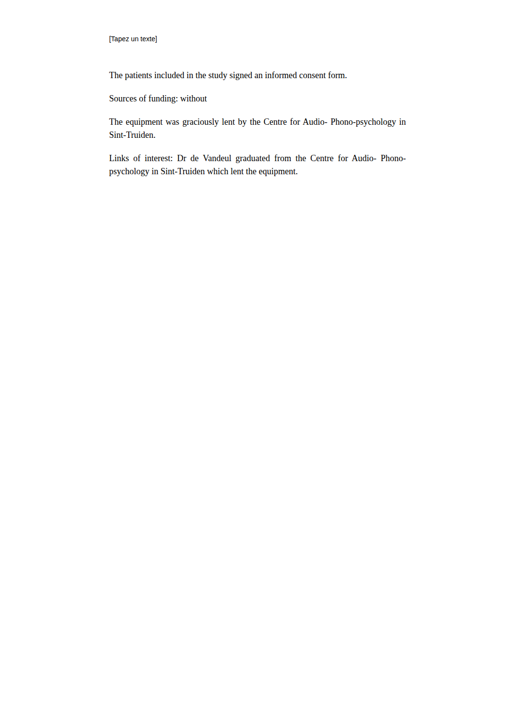[Tapez un texte]
The patients included in the study signed an informed consent form.
Sources of funding: without
The equipment was graciously lent by the Centre for Audio- Phono-psychology in Sint-Truiden.
Links of interest: Dr de Vandeul graduated from the Centre for Audio- Phono-psychology in Sint-Truiden which lent the equipment.